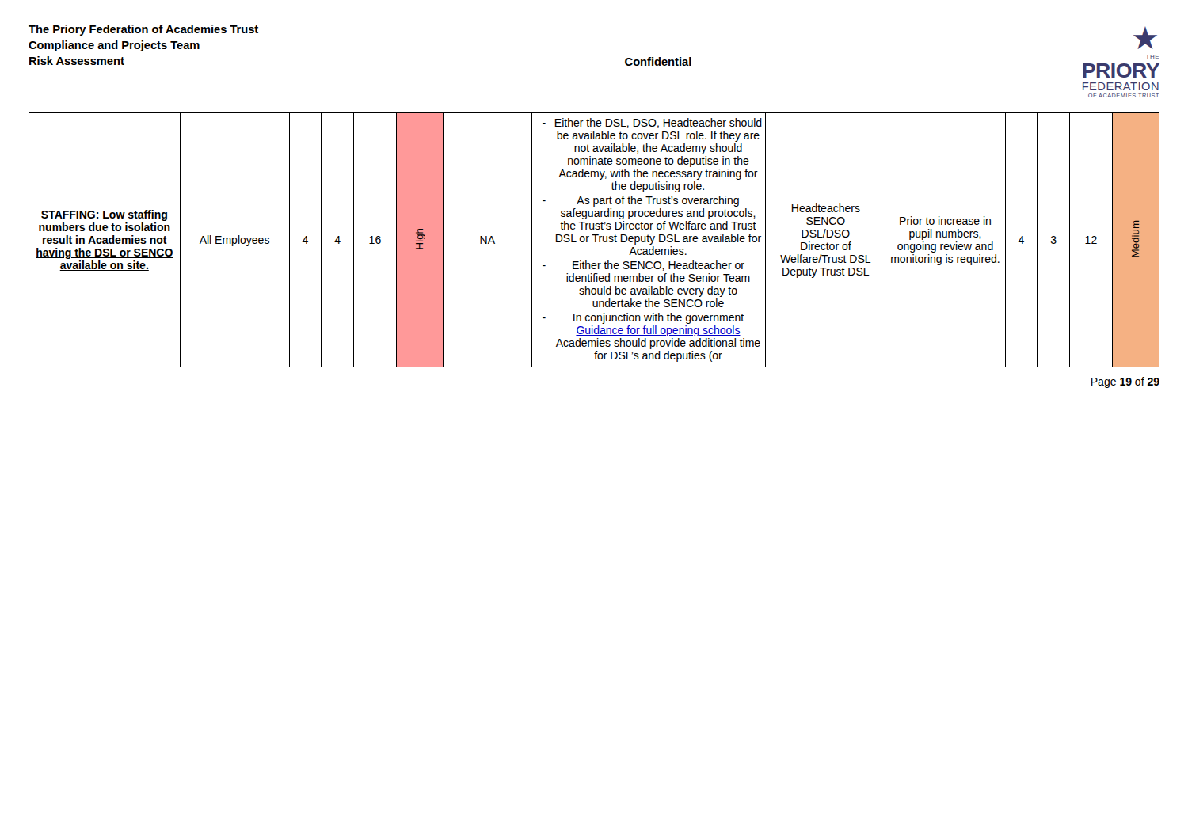The Priory Federation of Academies Trust
Compliance and Projects Team
Risk Assessment
Confidential
★ THE PRIORY FEDERATION OF ACADEMIES TRUST
| STAFFING: Low staffing numbers due to isolation result in Academies not having the DSL or SENCO available on site. | All Employees | 4 | 4 | 16 | High | NA | Either the DSL, DSO, Headteacher should be available to cover DSL role. If they are not available, the Academy should nominate someone to deputise in the Academy, with the necessary training for the deputising role. As part of the Trust’s overarching safeguarding procedures and protocols, the Trust’s Director of Welfare and Trust DSL or Trust Deputy DSL are available for Academies. Either the SENCO, Headteacher or identified member of the Senior Team should be available every day to undertake the SENCO role In conjunction with the government Guidance for full opening schools Academies should provide additional time for DSL’s and deputies (or | Headteachers SENCO DSL/DSO Director of Welfare/Trust DSL Deputy Trust DSL | Prior to increase in pupil numbers, ongoing review and monitoring is required. | 4 | 3 | 12 | Medium |
Page 19 of 29